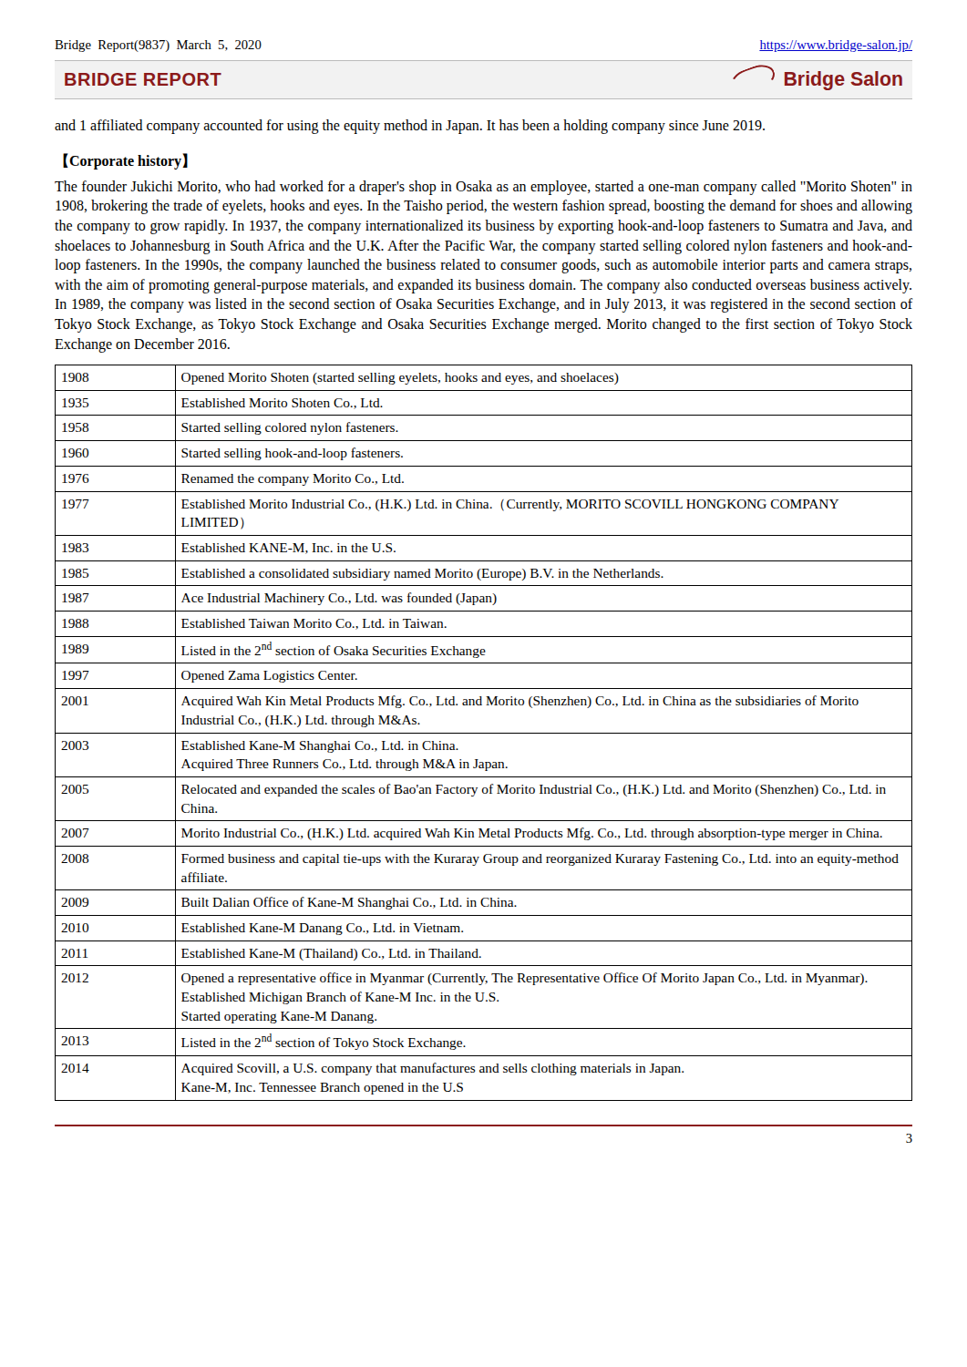Bridge Report(9837) March 5, 2020 https://www.bridge-salon.jp/
BRIDGE REPORT Bridge Salon
and 1 affiliated company accounted for using the equity method in Japan. It has been a holding company since June 2019.
【Corporate history】
The founder Jukichi Morito, who had worked for a draper's shop in Osaka as an employee, started a one-man company called "Morito Shoten" in 1908, brokering the trade of eyelets, hooks and eyes. In the Taisho period, the western fashion spread, boosting the demand for shoes and allowing the company to grow rapidly. In 1937, the company internationalized its business by exporting hook-and-loop fasteners to Sumatra and Java, and shoelaces to Johannesburg in South Africa and the U.K. After the Pacific War, the company started selling colored nylon fasteners and hook-and-loop fasteners. In the 1990s, the company launched the business related to consumer goods, such as automobile interior parts and camera straps, with the aim of promoting general-purpose materials, and expanded its business domain. The company also conducted overseas business actively. In 1989, the company was listed in the second section of Osaka Securities Exchange, and in July 2013, it was registered in the second section of Tokyo Stock Exchange, as Tokyo Stock Exchange and Osaka Securities Exchange merged. Morito changed to the first section of Tokyo Stock Exchange on December 2016.
| 1908 | Opened Morito Shoten (started selling eyelets, hooks and eyes, and shoelaces) |
| 1935 | Established Morito Shoten Co., Ltd. |
| 1958 | Started selling colored nylon fasteners. |
| 1960 | Started selling hook-and-loop fasteners. |
| 1976 | Renamed the company Morito Co., Ltd. |
| 1977 | Established Morito Industrial Co., (H.K.) Ltd. in China.（Currently, MORITO SCOVILL HONGKONG COMPANY LIMITED） |
| 1983 | Established KANE-M, Inc. in the U.S. |
| 1985 | Established a consolidated subsidiary named Morito (Europe) B.V. in the Netherlands. |
| 1987 | Ace Industrial Machinery Co., Ltd. was founded (Japan) |
| 1988 | Established Taiwan Morito Co., Ltd. in Taiwan. |
| 1989 | Listed in the 2 nd section of Osaka Securities Exchange |
| 1997 | Opened Zama Logistics Center. |
| 2001 | Acquired Wah Kin Metal Products Mfg. Co., Ltd. and Morito (Shenzhen) Co., Ltd. in China as the subsidiaries of Morito Industrial Co., (H.K.) Ltd. through M&As. |
| 2003 | Established Kane-M Shanghai Co., Ltd. in China. Acquired Three Runners Co., Ltd. through M&A in Japan. |
| 2005 | Relocated and expanded the scales of Bao'an Factory of Morito Industrial Co., (H.K.) Ltd. and Morito (Shenzhen) Co., Ltd. in China. |
| 2007 | Morito Industrial Co., (H.K.) Ltd. acquired Wah Kin Metal Products Mfg. Co., Ltd. through absorption-type merger in China. |
| 2008 | Formed business and capital tie-ups with the Kuraray Group and reorganized Kuraray Fastening Co., Ltd. into an equity-method affiliate. |
| 2009 | Built Dalian Office of Kane-M Shanghai Co., Ltd. in China. |
| 2010 | Established Kane-M Danang Co., Ltd. in Vietnam. |
| 2011 | Established Kane-M (Thailand) Co., Ltd. in Thailand. |
| 2012 | Opened a representative office in Myanmar (Currently, The Representative Office Of Morito Japan Co., Ltd. in Myanmar). Established Michigan Branch of Kane-M Inc. in the U.S. Started operating Kane-M Danang. |
| 2013 | Listed in the 2 nd section of Tokyo Stock Exchange. |
| 2014 | Acquired Scovill, a U.S. company that manufactures and sells clothing materials in Japan. Kane-M, Inc. Tennessee Branch opened in the U.S |
3